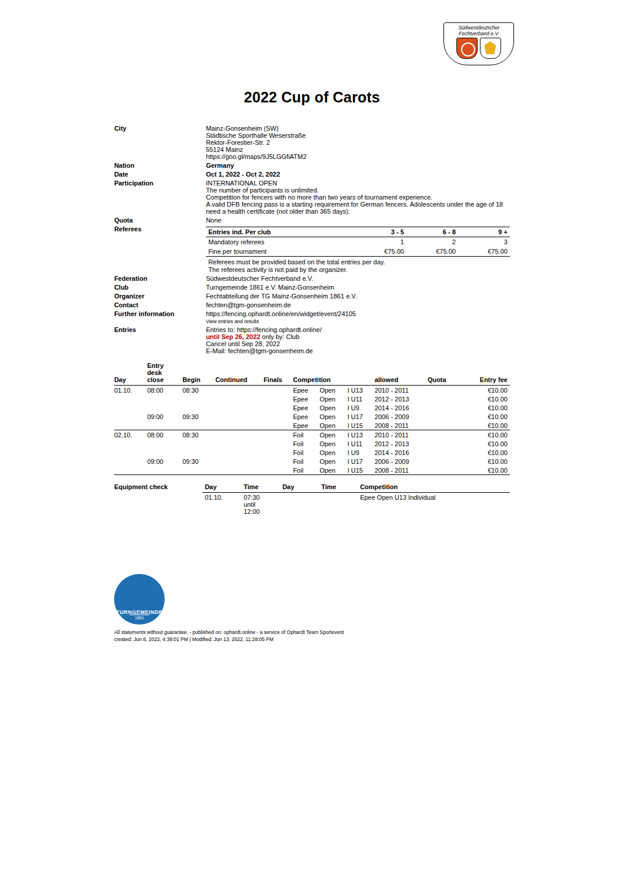Südwestdeutscher
Fechtverband e.V.
2022 Cup of Carots
| City | Mainz-Gonsenheim (SW) Städtische Sporthalle Weserstraße Rektor-Forestier-Str. 2 55124 Mainz https://goo.gl/maps/9J5LGGfiATM2 |
| Nation | Germany |
| Date | Oct 1, 2022 - Oct 2, 2022 |
| Participation | INTERNATIONAL OPEN The number of participants is unlimited. Competition for fencers with no more than two years of tournament experience. A valid DFB fencing pass is a starting requirement for German fencers. Adolescents under the age of 18 need a health certificate (not older than 365 days). |
| Quota | None |
| Referees | / Entries ind. Per club / 3 - 5 / 6 - 8 / 9 + / / --- / --- / --- / --- / / Mandatory referees / 1 / 2 / 3 / / Fine per tournament / €75.00 / €75.00 / €75.00 / Referees must be provided based on the total entries per day. The referees activity is not paid by the organizer. |
| Federation | Südwestdeutscher Fechtverband e.V. |
| Club | Turngemeinde 1861 e.V. Mainz-Gonsenheim |
| Organizer | Fechtabteilung der TG Mainz-Gonsenheim 1861 e.V. |
| Contact | fechten@tgm-gonsenheim.de |
| Further information | https://fencing.ophardt.online/en/widget/event/24105 View entries and results |
| Entries | Entries to: https://fencing.ophardt.online/ until Sep 26, 2022 only by: Club Cancel until Sep 28, 2022 E-Mail: fechten@tgm-gonsenheim.de |
| Day | Entry desk close | Begin | Continued | Finals | Competition | allowed | Quota | Entry fee |
| --- | --- | --- | --- | --- | --- | --- | --- | --- |
| 01.10. | 08:00 | 08:30 | | | Epee | Open | I U13 | 2010 - 2011 | | €10.00 |
| | | | | | Epee | Open | I U11 | 2012 - 2013 | | €10.00 |
| | | | | | Epee | Open | I U9 | 2014 - 2016 | | €10.00 |
| | 09:00 | 09:30 | | | Epee | Open | I U17 | 2006 - 2009 | | €10.00 |
| | | | | | Epee | Open | I U15 | 2008 - 2011 | | €10.00 |
| 02.10. | 08:00 | 08:30 | | | Foil | Open | I U13 | 2010 - 2011 | | €10.00 |
| | | | | | Foil | Open | I U11 | 2012 - 2013 | | €10.00 |
| | | | | | Foil | Open | I U9 | 2014 - 2016 | | €10.00 |
| | 09:00 | 09:30 | | | Foil | Open | I U17 | 2006 - 2009 | | €10.00 |
| | | | | | Foil | Open | I U15 | 2008 - 2011 | | €10.00 |
Equipment check
| Day | Time | Day | Time | Competition |
| --- | --- | --- | --- | --- |
| 01.10. | 07:30 until 12:00 | | | Epee Open U13 Individual |
TURNGEMEINDE
1861
All statements without guarantee. - published on: ophardt.online - a service of Ophardt Team Sportevent
created: Jun 8, 2022, 4:39:01 PM | Modified: Jun 13, 2022, 11:28:05 PM